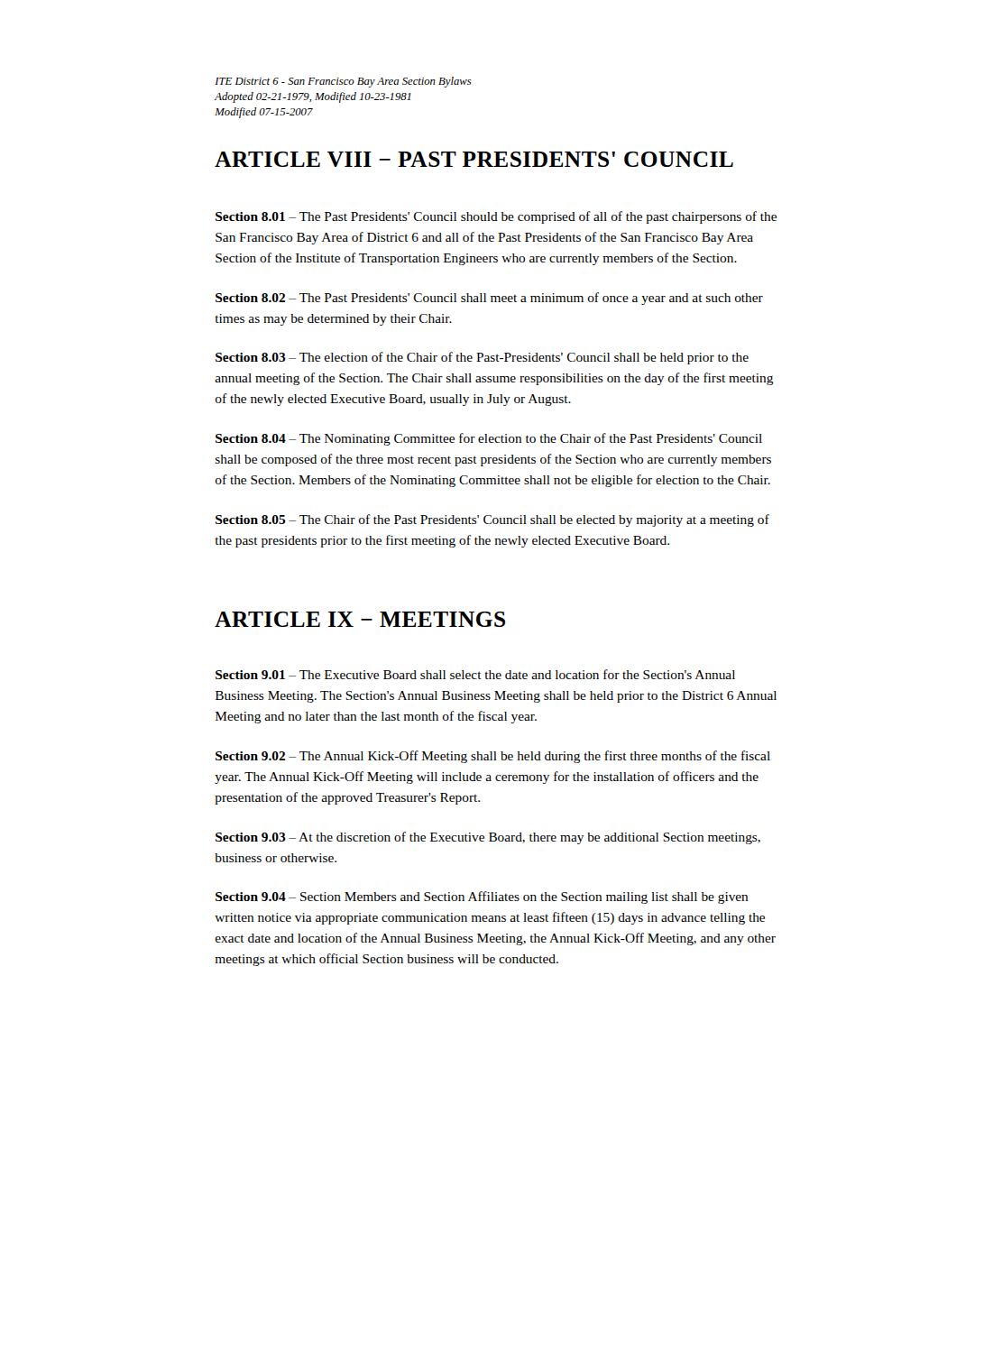ITE District 6 - San Francisco Bay Area Section Bylaws
Adopted 02-21-1979, Modified 10-23-1981
Modified 07-15-2007
ARTICLE VIII − PAST PRESIDENTS' COUNCIL
Section 8.01 – The Past Presidents' Council should be comprised of all of the past chairpersons of the San Francisco Bay Area of District 6 and all of the Past Presidents of the San Francisco Bay Area Section of the Institute of Transportation Engineers who are currently members of the Section.
Section 8.02 – The Past Presidents' Council shall meet a minimum of once a year and at such other times as may be determined by their Chair.
Section 8.03 – The election of the Chair of the Past-Presidents' Council shall be held prior to the annual meeting of the Section. The Chair shall assume responsibilities on the day of the first meeting of the newly elected Executive Board, usually in July or August.
Section 8.04 – The Nominating Committee for election to the Chair of the Past Presidents' Council shall be composed of the three most recent past presidents of the Section who are currently members of the Section. Members of the Nominating Committee shall not be eligible for election to the Chair.
Section 8.05 – The Chair of the Past Presidents' Council shall be elected by majority at a meeting of the past presidents prior to the first meeting of the newly elected Executive Board.
ARTICLE IX − MEETINGS
Section 9.01 – The Executive Board shall select the date and location for the Section's Annual Business Meeting. The Section's Annual Business Meeting shall be held prior to the District 6 Annual Meeting and no later than the last month of the fiscal year.
Section 9.02 – The Annual Kick-Off Meeting shall be held during the first three months of the fiscal year. The Annual Kick-Off Meeting will include a ceremony for the installation of officers and the presentation of the approved Treasurer's Report.
Section 9.03 – At the discretion of the Executive Board, there may be additional Section meetings, business or otherwise.
Section 9.04 – Section Members and Section Affiliates on the Section mailing list shall be given written notice via appropriate communication means at least fifteen (15) days in advance telling the exact date and location of the Annual Business Meeting, the Annual Kick-Off Meeting, and any other meetings at which official Section business will be conducted.